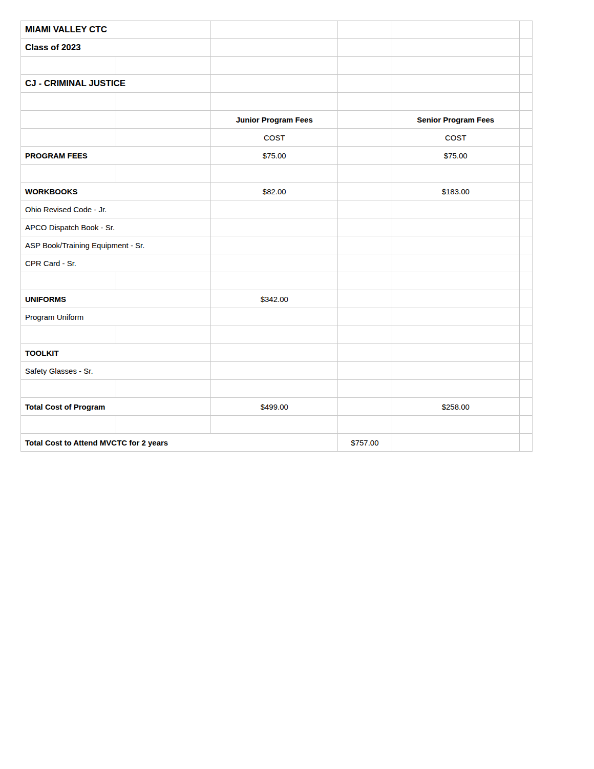| MIAMI VALLEY CTC | | | | |
| Class of 2023 | | | | |
| CJ - CRIMINAL JUSTICE | | | | |
| | | Junior Program Fees | | Senior Program Fees | |
| | | COST | | COST | |
| PROGRAM FEES | $75.00 | | $75.00 | |
| WORKBOOKS | $82.00 | | $183.00 | |
| Ohio Revised Code - Jr. | | | | |
| APCO Dispatch Book - Sr. | | | | |
| ASP Book/Training Equipment - Sr. | | | | |
| CPR Card - Sr. | | | | |
| UNIFORMS | $342.00 | | | |
| Program Uniform | | | | |
| TOOLKIT | | | | |
| Safety Glasses - Sr. | | | | |
| Total Cost of Program | $499.00 | | $258.00 | |
| Total Cost to Attend MVCTC for 2 years | $757.00 | | |